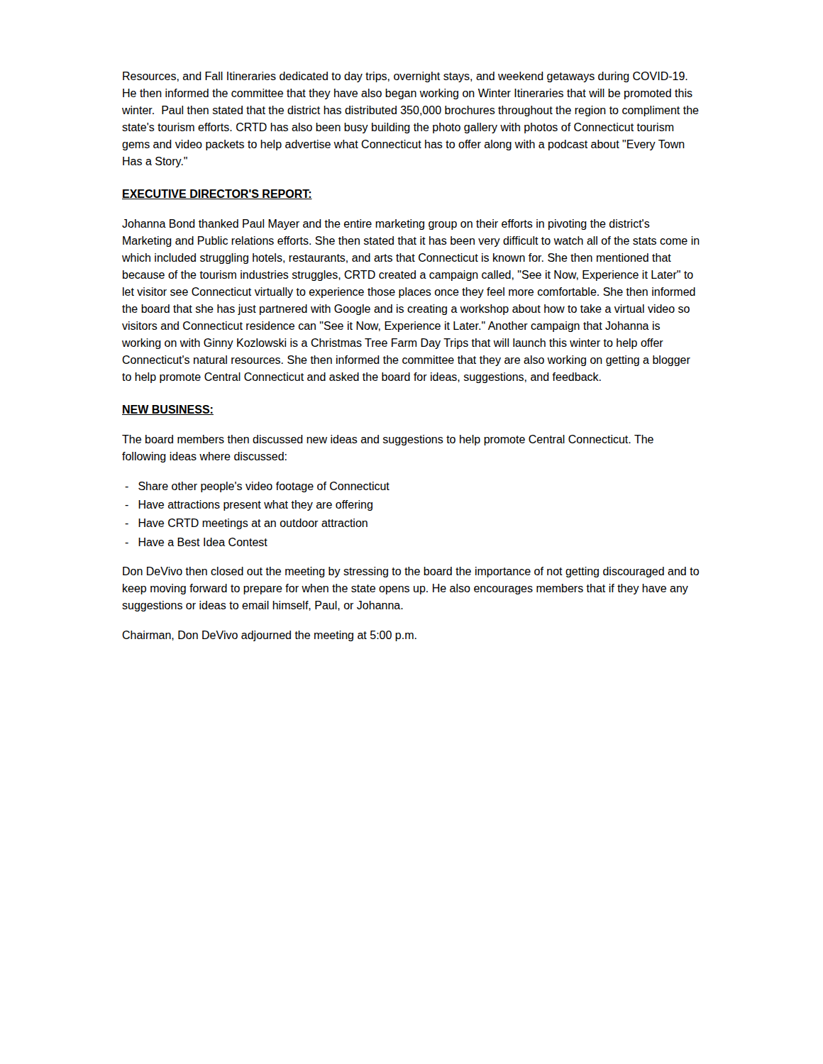Resources, and Fall Itineraries dedicated to day trips, overnight stays, and weekend getaways during COVID-19. He then informed the committee that they have also began working on Winter Itineraries that will be promoted this winter. Paul then stated that the district has distributed 350,000 brochures throughout the region to compliment the state's tourism efforts. CRTD has also been busy building the photo gallery with photos of Connecticut tourism gems and video packets to help advertise what Connecticut has to offer along with a podcast about "Every Town Has a Story."
EXECUTIVE DIRECTOR'S REPORT:
Johanna Bond thanked Paul Mayer and the entire marketing group on their efforts in pivoting the district's Marketing and Public relations efforts. She then stated that it has been very difficult to watch all of the stats come in which included struggling hotels, restaurants, and arts that Connecticut is known for. She then mentioned that because of the tourism industries struggles, CRTD created a campaign called, "See it Now, Experience it Later" to let visitor see Connecticut virtually to experience those places once they feel more comfortable. She then informed the board that she has just partnered with Google and is creating a workshop about how to take a virtual video so visitors and Connecticut residence can "See it Now, Experience it Later." Another campaign that Johanna is working on with Ginny Kozlowski is a Christmas Tree Farm Day Trips that will launch this winter to help offer Connecticut's natural resources. She then informed the committee that they are also working on getting a blogger to help promote Central Connecticut and asked the board for ideas, suggestions, and feedback.
NEW BUSINESS:
The board members then discussed new ideas and suggestions to help promote Central Connecticut. The following ideas where discussed:
Share other people's video footage of Connecticut
Have attractions present what they are offering
Have CRTD meetings at an outdoor attraction
Have a Best Idea Contest
Don DeVivo then closed out the meeting by stressing to the board the importance of not getting discouraged and to keep moving forward to prepare for when the state opens up. He also encourages members that if they have any suggestions or ideas to email himself, Paul, or Johanna.
Chairman, Don DeVivo adjourned the meeting at 5:00 p.m.